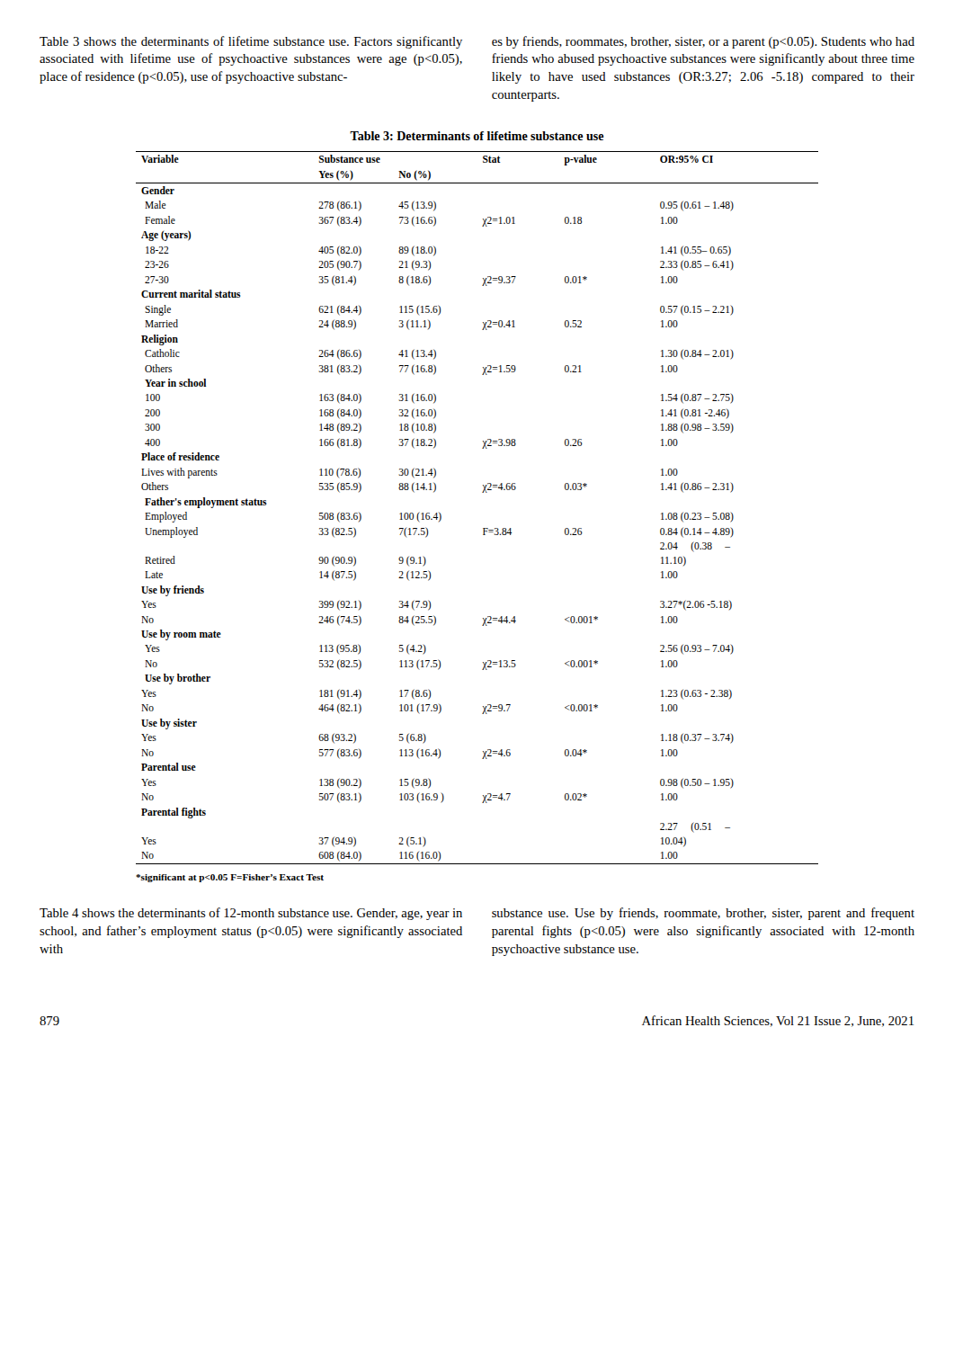Table 3 shows the determinants of lifetime substance use. Factors significantly associated with lifetime use of psychoactive substances were age (p<0.05), place of residence (p<0.05), use of psychoactive substanc-
es by friends, roommates, brother, sister, or a parent (p<0.05). Students who had friends who abused psychoactive substances were significantly about three time likely to have used substances (OR:3.27; 2.06 -5.18) compared to their counterparts.
Table 3: Determinants of lifetime substance use
| Variable | Substance use | Stat | p-value | OR:95% CI |
| --- | --- | --- | --- | --- |
| | Yes (%) | No (%) | | | |
| Gender | | | | | |
| Male | 278 (86.1) | 45 (13.9) | | | 0.95 (0.61 – 1.48) |
| Female | 367 (83.4) | 73 (16.6) | χ2=1.01 | 0.18 | 1.00 |
| Age (years) | | | | | |
| 18-22 | 405 (82.0) | 89 (18.0) | | | 1.41 (0.55– 0.65) |
| 23-26 | 205 (90.7) | 21 (9.3) | | | 2.33 (0.85 – 6.41) |
| 27-30 | 35 (81.4) | 8 (18.6) | χ2=9.37 | 0.01* | 1.00 |
| Current marital status | | | | | |
| Single | 621 (84.4) | 115 (15.6) | | | 0.57 (0.15 – 2.21) |
| Married | 24 (88.9) | 3 (11.1) | χ2=0.41 | 0.52 | 1.00 |
| Religion | | | | | |
| Catholic | 264 (86.6) | 41 (13.4) | | | 1.30 (0.84 – 2.01) |
| Others | 381 (83.2) | 77 (16.8) | χ2=1.59 | 0.21 | 1.00 |
| Year in school | | | | | |
| 100 | 163 (84.0) | 31 (16.0) | | | 1.54 (0.87 – 2.75) |
| 200 | 168 (84.0) | 32 (16.0) | | | 1.41 (0.81 -2.46) |
| 300 | 148 (89.2) | 18 (10.8) | | | 1.88 (0.98 – 3.59) |
| 400 | 166 (81.8) | 37 (18.2) | χ2=3.98 | 0.26 | 1.00 |
| Place of residence | | | | | |
| Lives with parents | 110 (78.6) | 30 (21.4) | | | 1.00 |
| Others | 535 (85.9) | 88 (14.1) | χ2=4.66 | 0.03* | 1.41 (0.86 – 2.31) |
| Father's employment status | | | | | |
| Employed | 508 (83.6) | 100 (16.4) | | | 1.08 (0.23 – 5.08) |
| Unemployed | 33 (82.5) | 7(17.5) | F=3.84 | 0.26 | 0.84 (0.14 – 4.89) |
| Retired | 90 (90.9) | 9 (9.1) | | | 2.04 (0.38 – 11.10) |
| Late | 14 (87.5) | 2 (12.5) | | | 1.00 |
| Use by friends | | | | | |
| Yes | 399 (92.1) | 34 (7.9) | | | 3.27*(2.06 -5.18) |
| No | 246 (74.5) | 84 (25.5) | χ2=44.4 | <0.001* | 1.00 |
| Use by room mate | | | | | |
| Yes | 113 (95.8) | 5 (4.2) | | | 2.56 (0.93 – 7.04) |
| No | 532 (82.5) | 113 (17.5) | χ2=13.5 | <0.001* | 1.00 |
| Use by brother | | | | | |
| Yes | 181 (91.4) | 17 (8.6) | | | 1.23 (0.63 - 2.38) |
| No | 464 (82.1) | 101 (17.9) | χ2=9.7 | <0.001* | 1.00 |
| Use by sister | | | | | |
| Yes | 68 (93.2) | 5 (6.8) | | | 1.18 (0.37 – 3.74) |
| No | 577 (83.6) | 113 (16.4) | χ2=4.6 | 0.04* | 1.00 |
| Parental use | | | | | |
| Yes | 138 (90.2) | 15 (9.8) | | | 0.98 (0.50 – 1.95) |
| No | 507 (83.1) | 103 (16.9 ) | χ2=4.7 | 0.02* | 1.00 |
| Parental fights | | | | | |
| Yes | 37 (94.9) | 2 (5.1) | | | 2.27 (0.51 – 10.04) |
| No | 608 (84.0) | 116 (16.0) | | | 1.00 |
*significant at p<0.05 F=Fisher’s Exact Test
Table 4 shows the determinants of 12-month substance use. Gender, age, year in school, and father’s employment status (p<0.05) were significantly associated with
substance use. Use by friends, roommate, brother, sister, parent and frequent parental fights (p<0.05) were also significantly associated with 12-month psychoactive substance use.
879
African Health Sciences, Vol 21 Issue 2, June, 2021